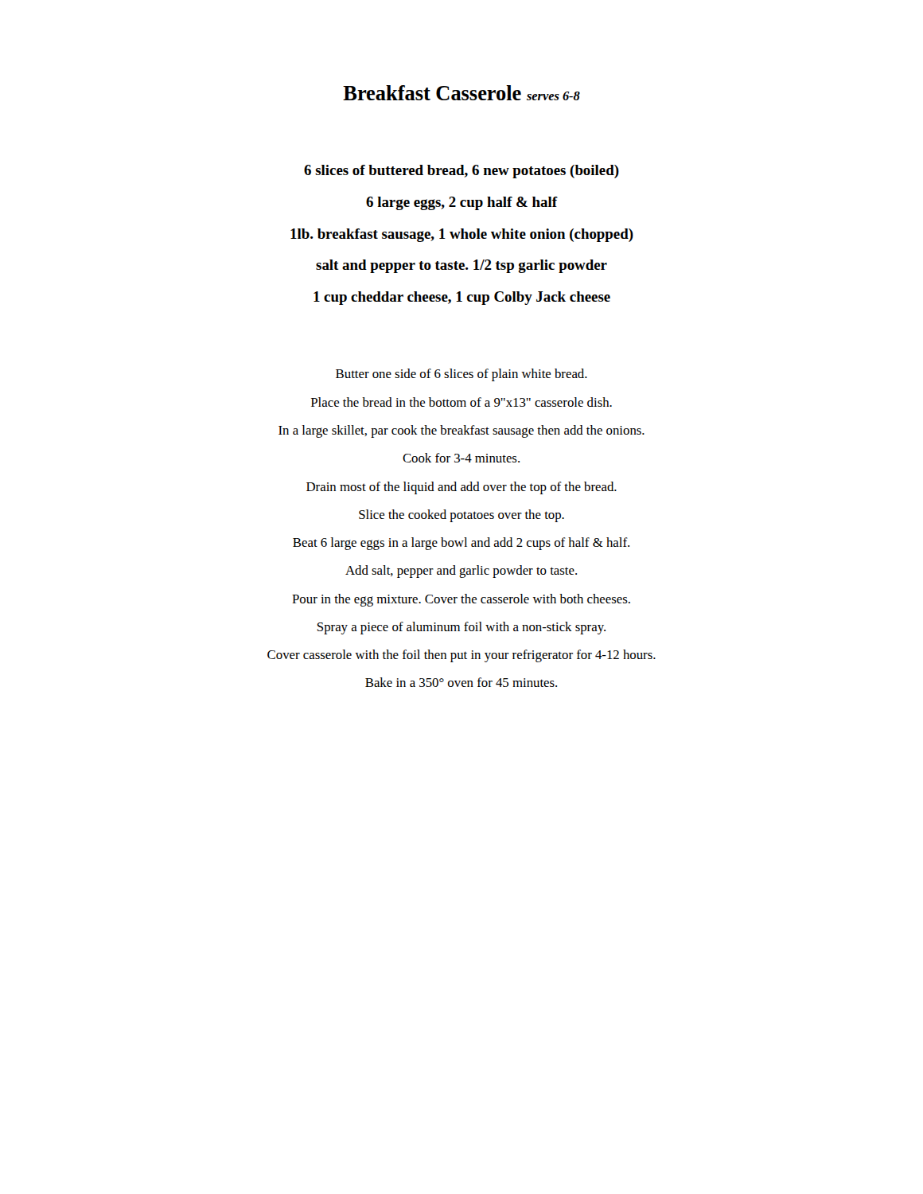Breakfast Casserole serves 6-8
6 slices of buttered bread, 6 new potatoes (boiled)
6 large eggs, 2 cup half & half
1lb. breakfast sausage, 1 whole white onion (chopped)
salt and pepper to taste. 1/2 tsp garlic powder
1 cup cheddar cheese, 1 cup Colby Jack cheese
Butter one side of 6 slices of plain white bread.
Place the bread in the bottom of a 9"x13" casserole dish.
In a large skillet, par cook the breakfast sausage then add the onions.
Cook for 3-4 minutes.
Drain most of the liquid and add over the top of the bread.
Slice the cooked potatoes over the top.
Beat 6 large eggs in a large bowl and add 2 cups of half & half.
Add salt, pepper and garlic powder to taste.
Pour in the egg mixture. Cover the casserole with both cheeses.
Spray a piece of aluminum foil with a non-stick spray.
Cover casserole with the foil then put in your refrigerator for 4-12 hours.
Bake in a 350° oven for 45 minutes.